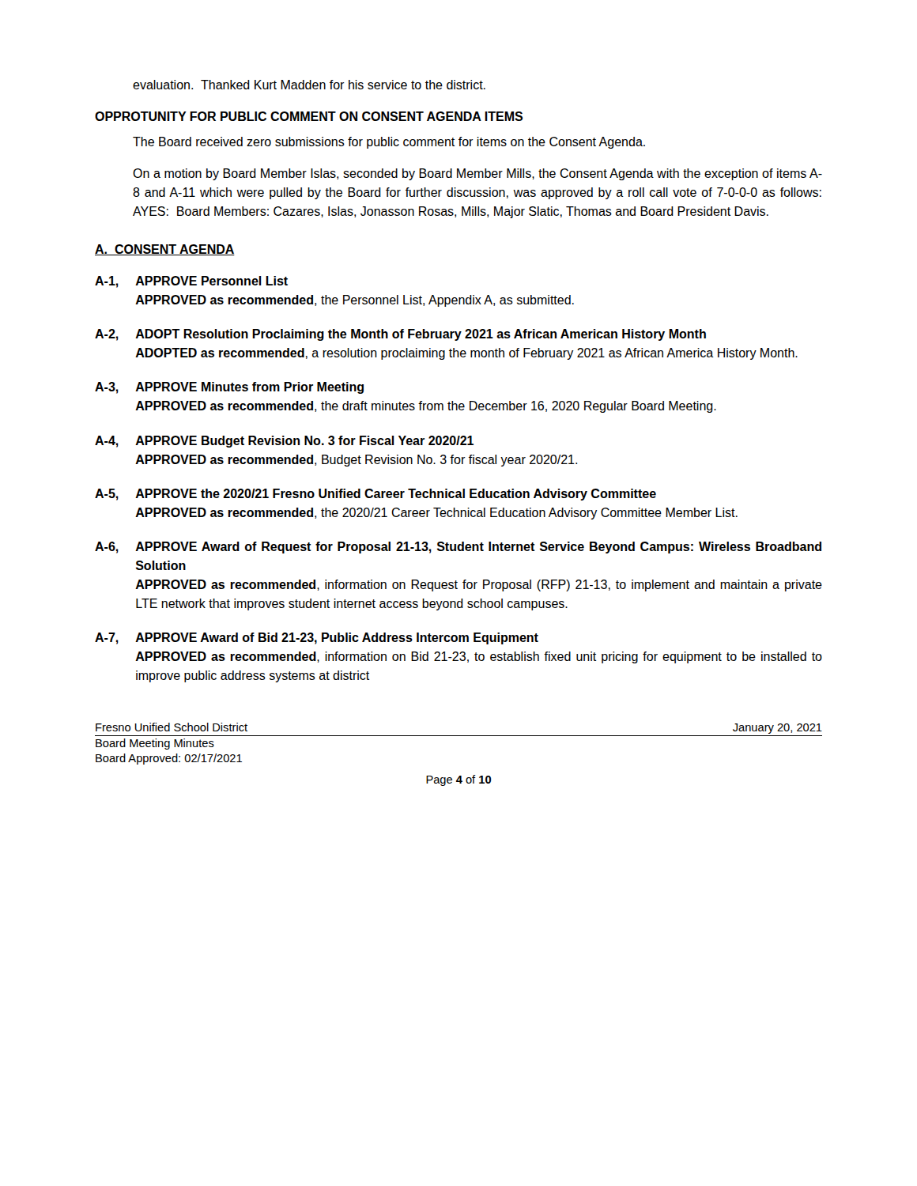evaluation. Thanked Kurt Madden for his service to the district.
OPPROTUNITY FOR PUBLIC COMMENT ON CONSENT AGENDA ITEMS
The Board received zero submissions for public comment for items on the Consent Agenda.
On a motion by Board Member Islas, seconded by Board Member Mills, the Consent Agenda with the exception of items A-8 and A-11 which were pulled by the Board for further discussion, was approved by a roll call vote of 7-0-0-0 as follows: AYES: Board Members: Cazares, Islas, Jonasson Rosas, Mills, Major Slatic, Thomas and Board President Davis.
A. CONSENT AGENDA
A-1,
APPROVE Personnel List
APPROVED as recommended, the Personnel List, Appendix A, as submitted.
A-2,
ADOPT Resolution Proclaiming the Month of February 2021 as African American History Month
ADOPTED as recommended, a resolution proclaiming the month of February 2021 as African America History Month.
A-3,
APPROVE Minutes from Prior Meeting
APPROVED as recommended, the draft minutes from the December 16, 2020 Regular Board Meeting.
A-4,
APPROVE Budget Revision No. 3 for Fiscal Year 2020/21
APPROVED as recommended, Budget Revision No. 3 for fiscal year 2020/21.
A-5,
APPROVE the 2020/21 Fresno Unified Career Technical Education Advisory Committee
APPROVED as recommended, the 2020/21 Career Technical Education Advisory Committee Member List.
A-6,
APPROVE Award of Request for Proposal 21-13, Student Internet Service Beyond Campus: Wireless Broadband Solution
APPROVED as recommended, information on Request for Proposal (RFP) 21-13, to implement and maintain a private LTE network that improves student internet access beyond school campuses.
A-7,
APPROVE Award of Bid 21-23, Public Address Intercom Equipment
APPROVED as recommended, information on Bid 21-23, to establish fixed unit pricing for equipment to be installed to improve public address systems at district
Fresno Unified School District January 20, 2021
Board Meeting Minutes
Board Approved: 02/17/2021
Page 4 of 10